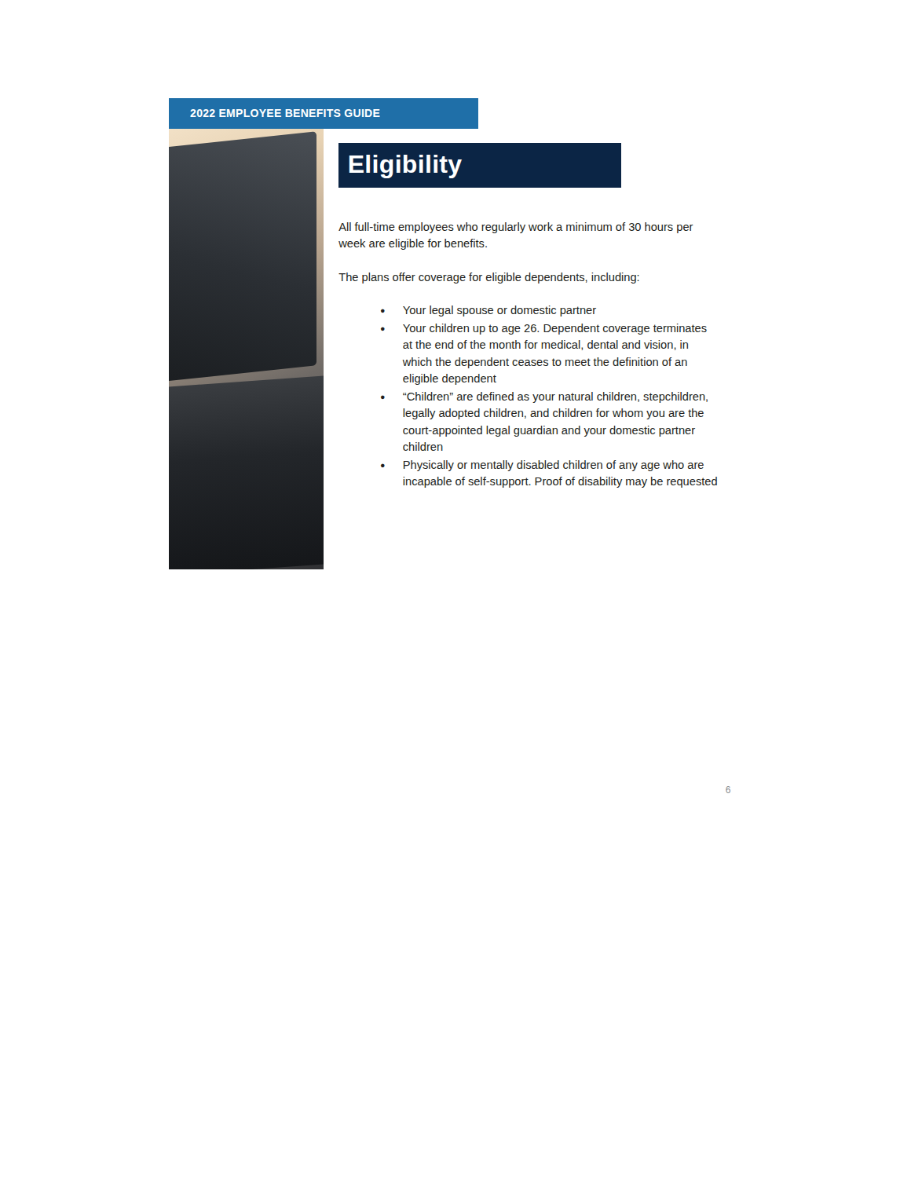2022 EMPLOYEE BENEFITS GUIDE
Eligibility
All full-time employees who regularly work a minimum of 30 hours per week are eligible for benefits.
The plans offer coverage for eligible dependents, including:
Your legal spouse or domestic partner
Your children up to age 26. Dependent coverage terminates at the end of the month for medical, dental and vision, in which the dependent ceases to meet the definition of an eligible dependent
“Children” are defined as your natural children, stepchildren, legally adopted children, and children for whom you are the court-appointed legal guardian and your domestic partner children
Physically or mentally disabled children of any age who are incapable of self-support. Proof of disability may be requested
6